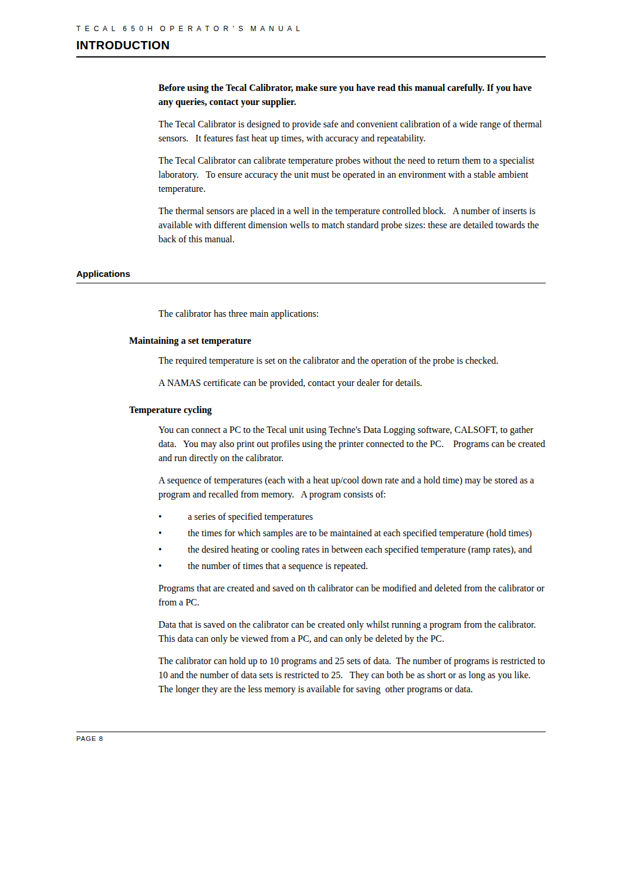T E C A L 6 5 0 H O P E R A T O R ' S M A N U A L
INTRODUCTION
Before using the Tecal Calibrator, make sure you have read this manual carefully. If you have any queries, contact your supplier.
The Tecal Calibrator is designed to provide safe and convenient calibration of a wide range of thermal sensors. It features fast heat up times, with accuracy and repeatability.
The Tecal Calibrator can calibrate temperature probes without the need to return them to a specialist laboratory. To ensure accuracy the unit must be operated in an environment with a stable ambient temperature.
The thermal sensors are placed in a well in the temperature controlled block. A number of inserts is available with different dimension wells to match standard probe sizes: these are detailed towards the back of this manual.
Applications
The calibrator has three main applications:
Maintaining a set temperature
The required temperature is set on the calibrator and the operation of the probe is checked.
A NAMAS certificate can be provided, contact your dealer for details.
Temperature cycling
You can connect a PC to the Tecal unit using Techne's Data Logging software, CALSOFT, to gather data. You may also print out profiles using the printer connected to the PC. Programs can be created and run directly on the calibrator.
A sequence of temperatures (each with a heat up/cool down rate and a hold time) may be stored as a program and recalled from memory. A program consists of:
a series of specified temperatures
the times for which samples are to be maintained at each specified temperature (hold times)
the desired heating or cooling rates in between each specified temperature (ramp rates), and
the number of times that a sequence is repeated.
Programs that are created and saved on th calibrator can be modified and deleted from the calibrator or from a PC.
Data that is saved on the calibrator can be created only whilst running a program from the calibrator. This data can only be viewed from a PC, and can only be deleted by the PC.
The calibrator can hold up to 10 programs and 25 sets of data. The number of programs is restricted to 10 and the number of data sets is restricted to 25. They can both be as short or as long as you like. The longer they are the less memory is available for saving other programs or data.
PAGE 8